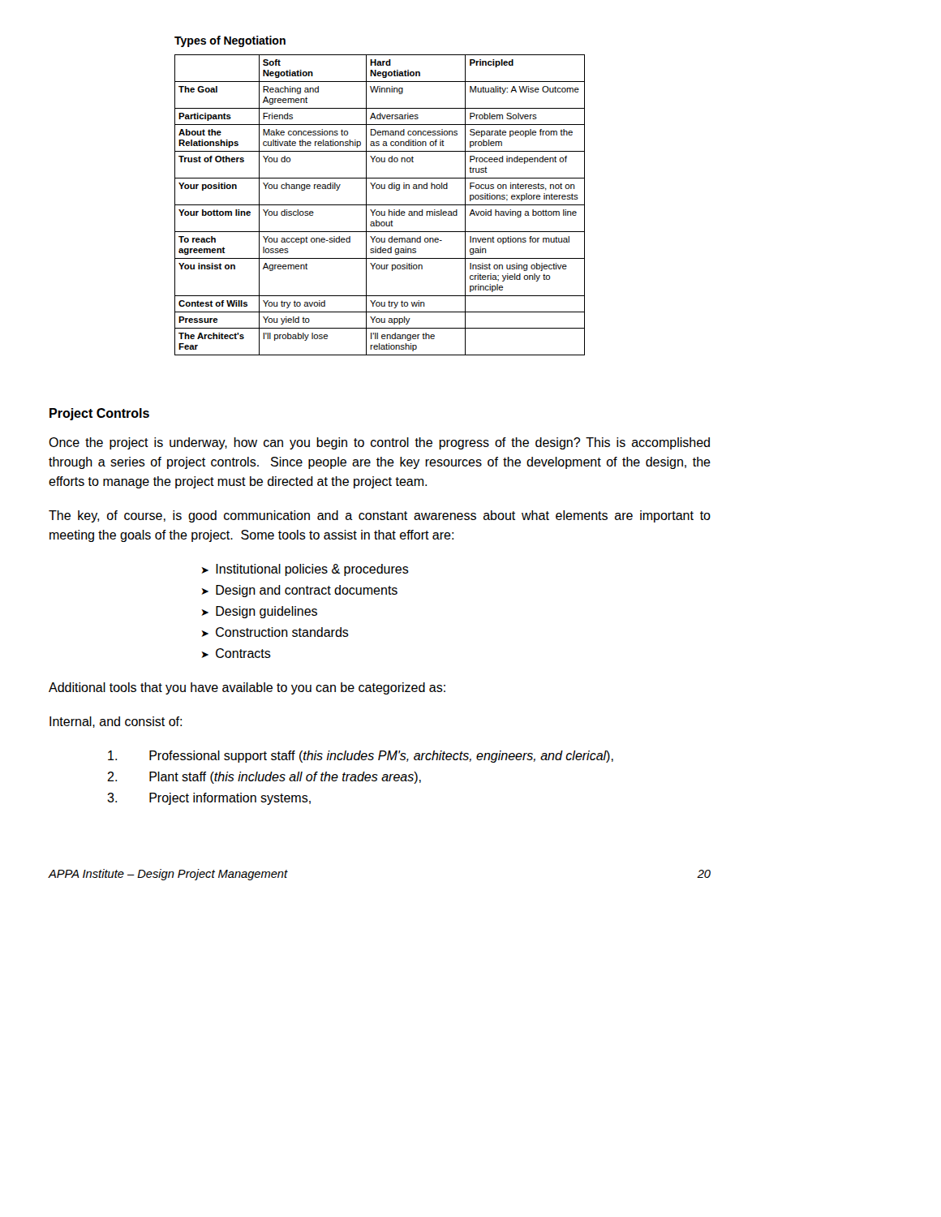Types of Negotiation
| | Soft Negotiation | Hard Negotiation | Principled |
| --- | --- | --- | --- |
| The Goal | Reaching and Agreement | Winning | Mutuality: A Wise Outcome |
| Participants | Friends | Adversaries | Problem Solvers |
| About the Relationships | Make concessions to cultivate the relationship | Demand concessions as a condition of it | Separate people from the problem |
| Trust of Others | You do | You do not | Proceed independent of trust |
| Your position | You change readily | You dig in and hold | Focus on interests, not on positions; explore interests |
| Your bottom line | You disclose | You hide and mislead about | Avoid having a bottom line |
| To reach agreement | You accept one-sided losses | You demand one-sided gains | Invent options for mutual gain |
| You insist on | Agreement | Your position | Insist on using objective criteria; yield only to principle |
| Contest of Wills | You try to avoid | You try to win | |
| Pressure | You yield to | You apply | |
| The Architect's Fear | I'll probably lose | I'll endanger the relationship | |
Project Controls
Once the project is underway, how can you begin to control the progress of the design? This is accomplished through a series of project controls. Since people are the key resources of the development of the design, the efforts to manage the project must be directed at the project team.
The key, of course, is good communication and a constant awareness about what elements are important to meeting the goals of the project. Some tools to assist in that effort are:
Institutional policies & procedures
Design and contract documents
Design guidelines
Construction standards
Contracts
Additional tools that you have available to you can be categorized as:
Internal, and consist of:
Professional support staff (this includes PM's, architects, engineers, and clerical),
Plant staff (this includes all of the trades areas),
Project information systems,
APPA Institute – Design Project Management 20